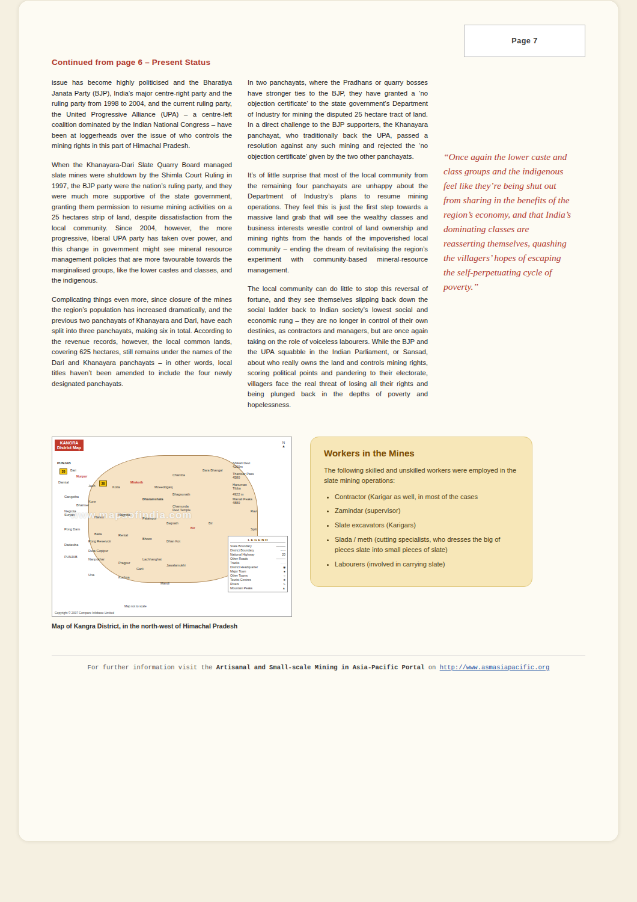Page 7
Continued from page 6 – Present Status
issue has become highly politicised and the Bharatiya Janata Party (BJP), India’s major centre-right party and the ruling party from 1998 to 2004, and the current ruling party, the United Progressive Alliance (UPA) – a centre-left coalition dominated by the Indian National Congress – have been at loggerheads over the issue of who controls the mining rights in this part of Himachal Pradesh.
When the Khanayara-Dari Slate Quarry Board managed slate mines were shutdown by the Shimla Court Ruling in 1997, the BJP party were the nation’s ruling party, and they were much more supportive of the state government, granting them permission to resume mining activities on a 25 hectares strip of land, despite dissatisfaction from the local community. Since 2004, however, the more progressive, liberal UPA party has taken over power, and this change in government might see mineral resource management policies that are more favourable towards the marginalised groups, like the lower castes and classes, and the indigenous.
Complicating things even more, since closure of the mines the region’s population has increased dramatically, and the previous two panchayats of Khanayara and Dari, have each split into three panchayats, making six in total. According to the revenue records, however, the local common lands, covering 625 hectares, still remains under the names of the Dari and Khanayara panchayats – in other words, local titles haven’t been amended to include the four newly designated panchayats.
In two panchayats, where the Pradhans or quarry bosses have stronger ties to the BJP, they have granted a ‘no objection certificate’ to the state government’s Department of Industry for mining the disputed 25 hectare tract of land. In a direct challenge to the BJP supporters, the Khanayara panchayat, who traditionally back the UPA, passed a resolution against any such mining and rejected the ‘no objection certificate’ given by the two other panchayats.
It’s of little surprise that most of the local community from the remaining four panchayats are unhappy about the Department of Industry’s plans to resume mining operations. They feel this is just the first step towards a massive land grab that will see the wealthy classes and business interests wrestle control of land ownership and mining rights from the hands of the impoverished local community – ending the dream of revitalising the region’s experiment with community-based mineral-resource management.
The local community can do little to stop this reversal of fortune, and they see themselves slipping back down the social ladder back to Indian society’s lowest social and economic rung – they are no longer in control of their own destinies, as contractors and managers, but are once again taking on the role of voiceless labourers. While the BJP and the UPA squabble in the Indian Parliament, or Sansad, about who really owns the land and controls mining rights, scoring political points and pandering to their electorate, villagers face the real threat of losing all their rights and being plunged back in the depths of poverty and hopelessness.
“Once again the lower caste and class groups and the indigenous feel like they’re being shut out from sharing in the benefits of the region’s economy, and that India’s dominating classes are reasserting themselves, quashing the villagers’ hopes of escaping the self-perpetuating cycle of poverty.”
KANGRA
District Map
N
▲
www.mapsofindia.com
PUNJAB
Bari
20
Nurpur
Damtal
Jach
20
Kotla
Minkoth
Moeeddganj
Bhagsunath
Dharamshala
Chamunda
Devi Temple
Chamba
Bara Bhangal
Shikari Devi
4200m
Thamsar Pass
4580
Hanuman
Tibba
4922 m
Manali Peaks
4880
Gangotha
Kune
Bharmer
Negrota
Suryan
Harsur
Nagrota
Palampur
Baijnath
Bir
Bir
Pong Dam
Balla
Rental
Bhoon
Dhan Kot
Dadasiba
Dera Gopipur
PUNJAB
Nanpukhar
Pragpur
Lachhanghat
Jawalamukhi
Garli
Una
Kuchna
Mandi
Kullu
Spiti
Ravi
Pong Reservoir
L E G E N D
State Boundary———
District Boundary- - -
National Highway 20
Other Roads———
Tracks· · ·
District Headquarter◉
Major Town●
Other Towns○
Tourist Centres★
Rivers∿
Mountain Peaks▲
Map not to scale
Copyright © 2007 Compare Infobase Limited
Map of Kangra District, in the north-west of Himachal Pradesh
Workers in the Mines
The following skilled and unskilled workers were employed in the slate mining operations:
Contractor (Karigar as well, in most of the cases
Zamindar (supervisor)
Slate excavators (Karigars)
Slada / meth (cutting specialists, who dresses the big of pieces slate into small pieces of slate)
Labourers (involved in carrying slate)
For further information visit the Artisanal and Small-scale Mining in Asia-Pacific Portal on http://www.asmasiapacific.org